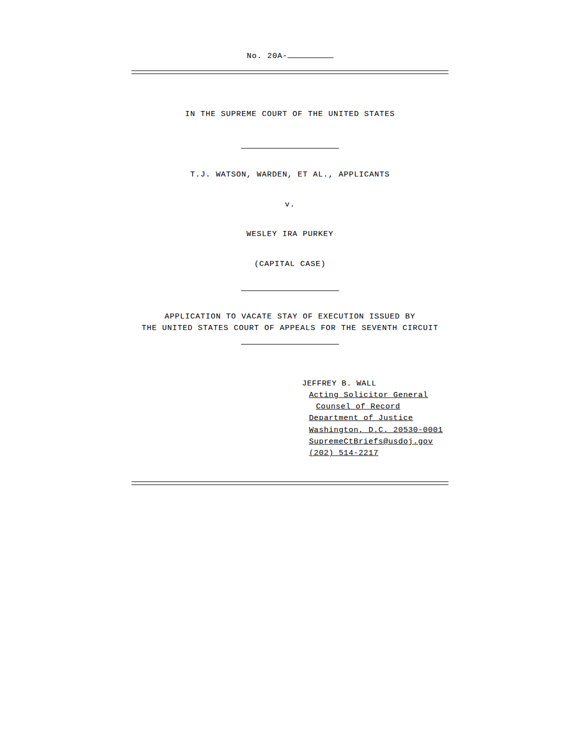No. 20A-
IN THE SUPREME COURT OF THE UNITED STATES
T.J. WATSON, WARDEN, ET AL., APPLICANTS
v.
WESLEY IRA PURKEY
(CAPITAL CASE)
APPLICATION TO VACATE STAY OF EXECUTION ISSUED BY THE UNITED STATES COURT OF APPEALS FOR THE SEVENTH CIRCUIT
JEFFREY B. WALL
Acting Solicitor General Counsel of Record Department of Justice Washington, D.C. 20530-0001 SupremeCtBriefs@usdoj.gov (202) 514-2217